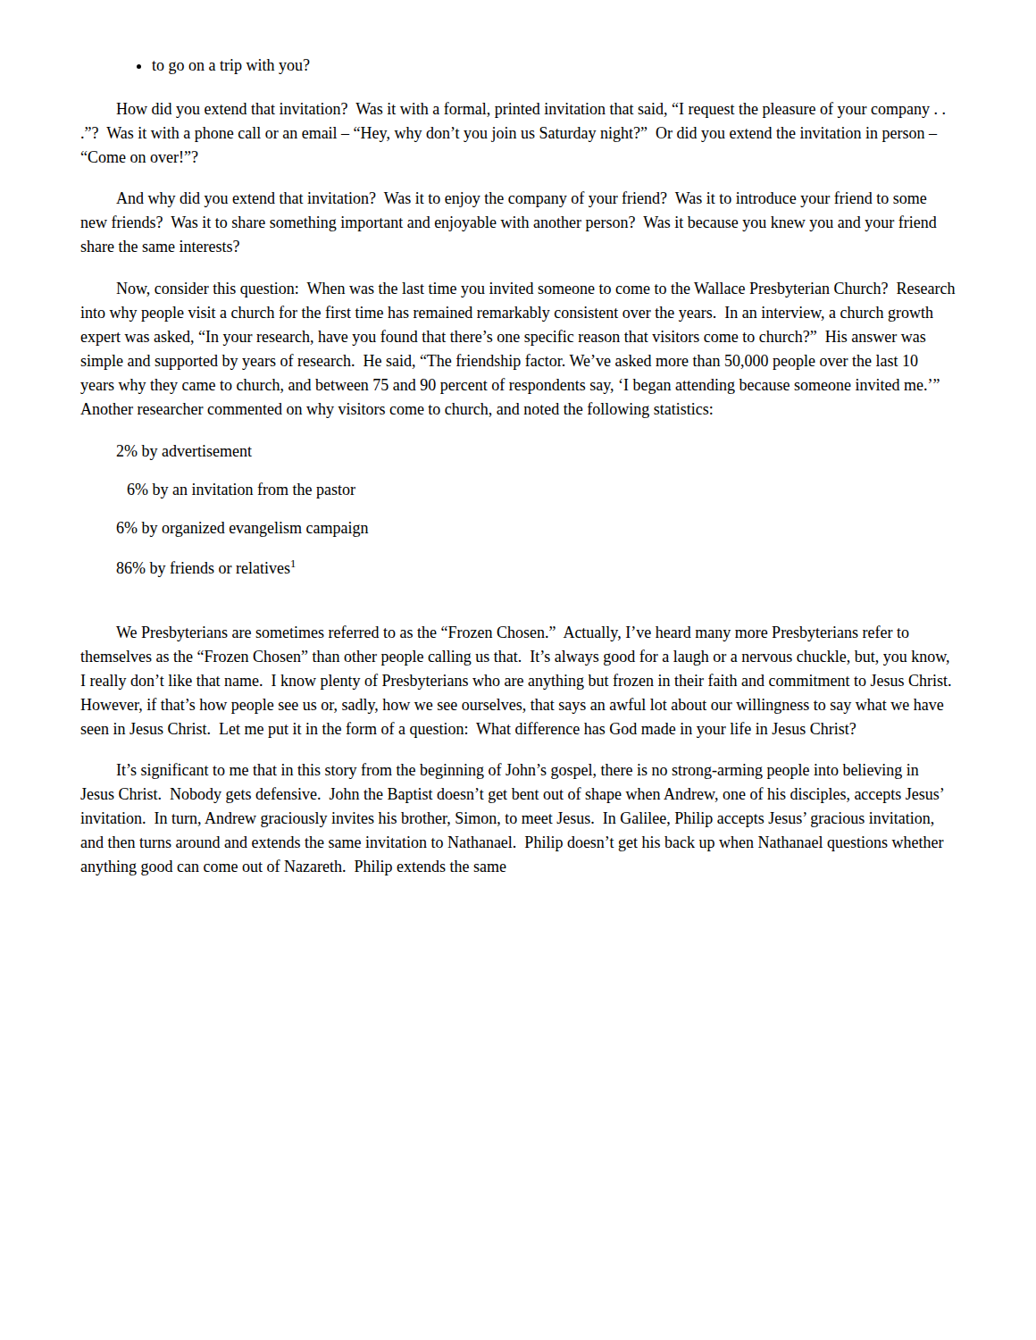to go on a trip with you?
How did you extend that invitation? Was it with a formal, printed invitation that said, “I request the pleasure of your company . . .”? Was it with a phone call or an email – “Hey, why don’t you join us Saturday night?” Or did you extend the invitation in person – “Come on over!”?
And why did you extend that invitation? Was it to enjoy the company of your friend? Was it to introduce your friend to some new friends? Was it to share something important and enjoyable with another person? Was it because you knew you and your friend share the same interests?
Now, consider this question: When was the last time you invited someone to come to the Wallace Presbyterian Church? Research into why people visit a church for the first time has remained remarkably consistent over the years. In an interview, a church growth expert was asked, “In your research, have you found that there’s one specific reason that visitors come to church?” His answer was simple and supported by years of research. He said, “The friendship factor. We’ve asked more than 50,000 people over the last 10 years why they came to church, and between 75 and 90 percent of respondents say, ‘I began attending because someone invited me.’” Another researcher commented on why visitors come to church, and noted the following statistics:
2% by advertisement
6% by an invitation from the pastor
6% by organized evangelism campaign
86% by friends or relatives1
We Presbyterians are sometimes referred to as the “Frozen Chosen.” Actually, I’ve heard many more Presbyterians refer to themselves as the “Frozen Chosen” than other people calling us that. It’s always good for a laugh or a nervous chuckle, but, you know, I really don’t like that name. I know plenty of Presbyterians who are anything but frozen in their faith and commitment to Jesus Christ. However, if that’s how people see us or, sadly, how we see ourselves, that says an awful lot about our willingness to say what we have seen in Jesus Christ. Let me put it in the form of a question: What difference has God made in your life in Jesus Christ?
It’s significant to me that in this story from the beginning of John’s gospel, there is no strong-arming people into believing in Jesus Christ. Nobody gets defensive. John the Baptist doesn’t get bent out of shape when Andrew, one of his disciples, accepts Jesus’ invitation. In turn, Andrew graciously invites his brother, Simon, to meet Jesus. In Galilee, Philip accepts Jesus’ gracious invitation, and then turns around and extends the same invitation to Nathanael. Philip doesn’t get his back up when Nathanael questions whether anything good can come out of Nazareth. Philip extends the same